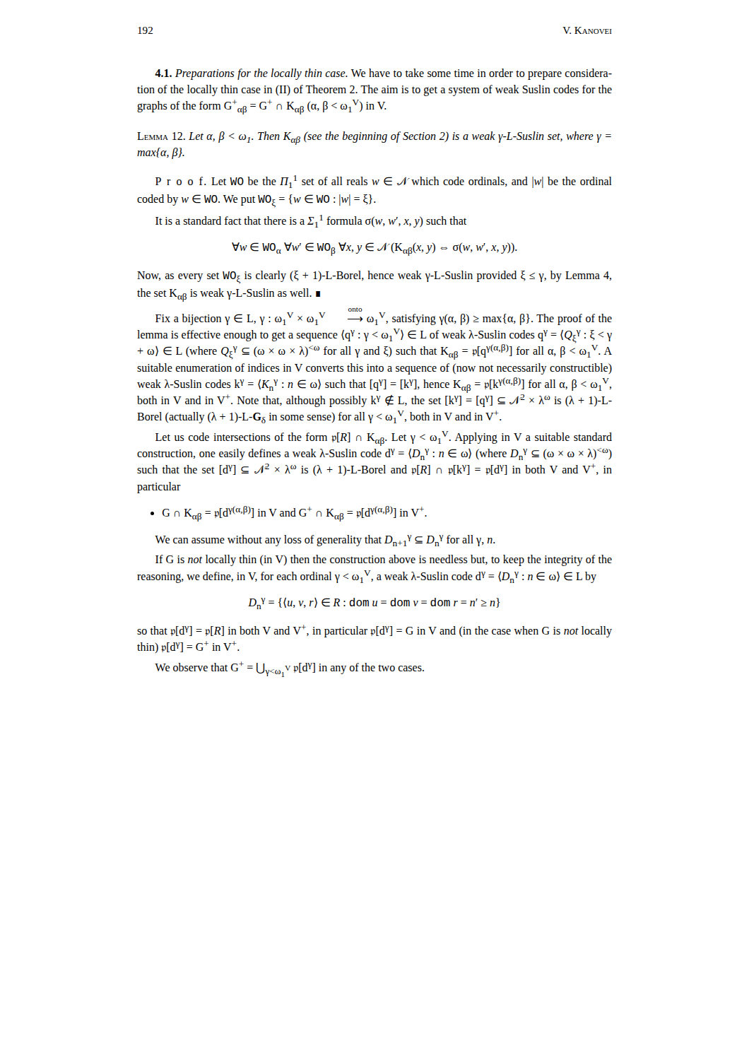192 V. Kanovei
4.1. Preparations for the locally thin case. We have to take some time in order to prepare consideration of the locally thin case in (II) of Theorem 2. The aim is to get a system of weak Suslin codes for the graphs of the form G+αβ = G+ ∩ Kαβ (α, β < ω1V) in V.
Lemma 12. Let α, β < ω1. Then Kαβ (see the beginning of Section 2) is a weak γ-L-Suslin set, where γ = max{α, β}.
P r o o f. Let WO be the Π11 set of all reals w ∈ 𝒩 which code ordinals, and |w| be the ordinal coded by w ∈ WO. We put WOξ = {w ∈ WO : |w| = ξ}.
It is a standard fact that there is a Σ11 formula σ(w, w′, x, y) such that
∀w ∈ WOα ∀w′ ∈ WOβ ∀x, y ∈ 𝒩 (Kαβ(x, y) ⇔ σ(w, w′, x, y)).
Now, as every set WOξ is clearly (ξ + 1)-L-Borel, hence weak γ-L-Suslin provided ξ ≤ γ, by Lemma 4, the set Kαβ is weak γ-L-Suslin as well. ∎
Fix a bijection γ ∈ L, γ : ω1V × ω1V onto⟶ ω1V, satisfying γ(α, β) ≥ max{α, β}. The proof of the lemma is effective enough to get a sequence ⟨qγ : γ < ω1V⟩ ∈ L of weak λ-Suslin codes qγ = ⟨Qξγ : ξ < γ + ω⟩ ∈ L (where Qξγ ⊆ (ω × ω × λ)<ω for all γ and ξ) such that Kαβ = 𝔭[qγ(α,β)] for all α, β < ω1V. A suitable enumeration of indices in V converts this into a sequence of (now not necessarily constructible) weak λ-Suslin codes kγ = ⟨Knγ : n ∈ ω⟩ such that [qγ] = [kγ], hence Kαβ = 𝔭[kγ(α,β)] for all α, β < ω1V, both in V and in V+. Note that, although possibly kγ ∉ L, the set [kγ] = [qγ] ⊆ 𝒩2 × λω is (λ + 1)-L-Borel (actually (λ + 1)-L-Gδ in some sense) for all γ < ω1V, both in V and in V+.
Let us code intersections of the form 𝔭[R] ∩ Kαβ. Let γ < ω1V. Applying in V a suitable standard construction, one easily defines a weak λ-Suslin code dγ = ⟨Dnγ : n ∈ ω⟩ (where Dnγ ⊆ (ω × ω × λ)<ω) such that the set [dγ] ⊆ 𝒩2 × λω is (λ + 1)-L-Borel and 𝔭[R] ∩ 𝔭[kγ] = 𝔭[dγ] in both V and V+, in particular
G ∩ Kαβ = 𝔭[dγ(α,β)] in V and G+ ∩ Kαβ = 𝔭[dγ(α,β)] in V+.
We can assume without any loss of generality that Dn+1γ ⊆ Dnγ for all γ, n.
If G is not locally thin (in V) then the construction above is needless but, to keep the integrity of the reasoning, we define, in V, for each ordinal γ < ω1V, a weak λ-Suslin code dγ = ⟨Dnγ : n ∈ ω⟩ ∈ L by
Dnγ = {⟨u, v, r⟩ ∈ R : dom u = dom v = dom r = n′ ≥ n}
so that 𝔭[dγ] = 𝔭[R] in both V and V+, in particular 𝔭[dγ] = G in V and (in the case when G is not locally thin) 𝔭[dγ] = G+ in V+.
We observe that G+ = ⋃γ<ω1V 𝔭[dγ] in any of the two cases.